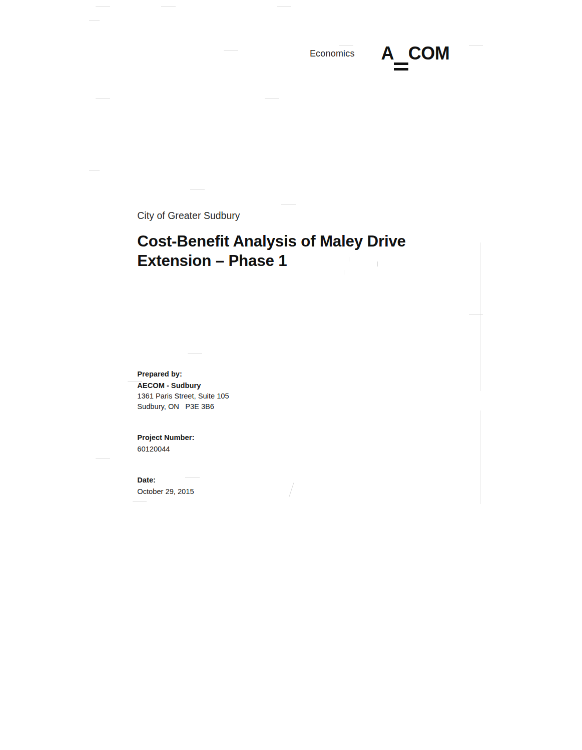Economics A COM
City of Greater Sudbury
Cost-Benefit Analysis of Maley Drive Extension – Phase 1
Prepared by:
AECOM - Sudbury
1361 Paris Street, Suite 105
Sudbury, ON P3E 3B6
Project Number:
60120044
Date:
October 29, 2015